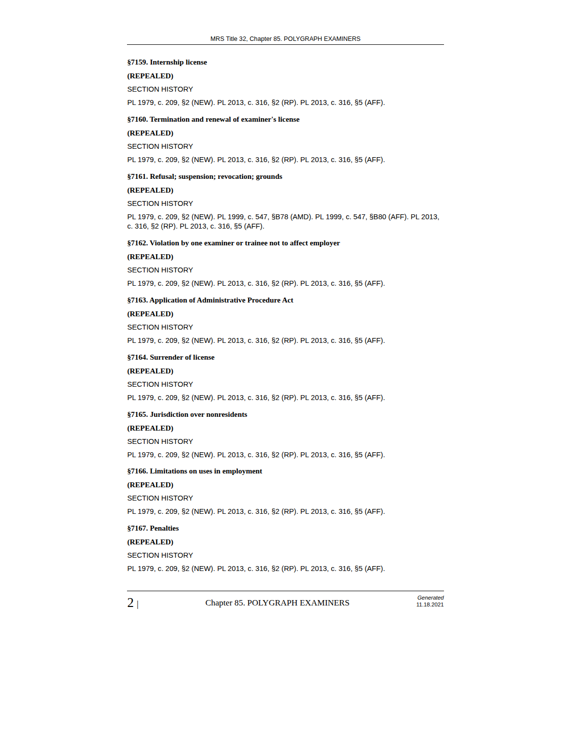MRS Title 32, Chapter 85. POLYGRAPH EXAMINERS
§7159. Internship license
(REPEALED)
SECTION HISTORY
PL 1979, c. 209, §2 (NEW). PL 2013, c. 316, §2 (RP). PL 2013, c. 316, §5 (AFF).
§7160. Termination and renewal of examiner's license
(REPEALED)
SECTION HISTORY
PL 1979, c. 209, §2 (NEW). PL 2013, c. 316, §2 (RP). PL 2013, c. 316, §5 (AFF).
§7161. Refusal; suspension; revocation; grounds
(REPEALED)
SECTION HISTORY
PL 1979, c. 209, §2 (NEW). PL 1999, c. 547, §B78 (AMD). PL 1999, c. 547, §B80 (AFF). PL 2013, c. 316, §2 (RP). PL 2013, c. 316, §5 (AFF).
§7162. Violation by one examiner or trainee not to affect employer
(REPEALED)
SECTION HISTORY
PL 1979, c. 209, §2 (NEW). PL 2013, c. 316, §2 (RP). PL 2013, c. 316, §5 (AFF).
§7163. Application of Administrative Procedure Act
(REPEALED)
SECTION HISTORY
PL 1979, c. 209, §2 (NEW). PL 2013, c. 316, §2 (RP). PL 2013, c. 316, §5 (AFF).
§7164. Surrender of license
(REPEALED)
SECTION HISTORY
PL 1979, c. 209, §2 (NEW). PL 2013, c. 316, §2 (RP). PL 2013, c. 316, §5 (AFF).
§7165. Jurisdiction over nonresidents
(REPEALED)
SECTION HISTORY
PL 1979, c. 209, §2 (NEW). PL 2013, c. 316, §2 (RP). PL 2013, c. 316, §5 (AFF).
§7166. Limitations on uses in employment
(REPEALED)
SECTION HISTORY
PL 1979, c. 209, §2 (NEW). PL 2013, c. 316, §2 (RP). PL 2013, c. 316, §5 (AFF).
§7167. Penalties
(REPEALED)
SECTION HISTORY
PL 1979, c. 209, §2 (NEW). PL 2013, c. 316, §2 (RP). PL 2013, c. 316, §5 (AFF).
2|
Chapter 85. POLYGRAPH EXAMINERS
Generated
11.18.2021